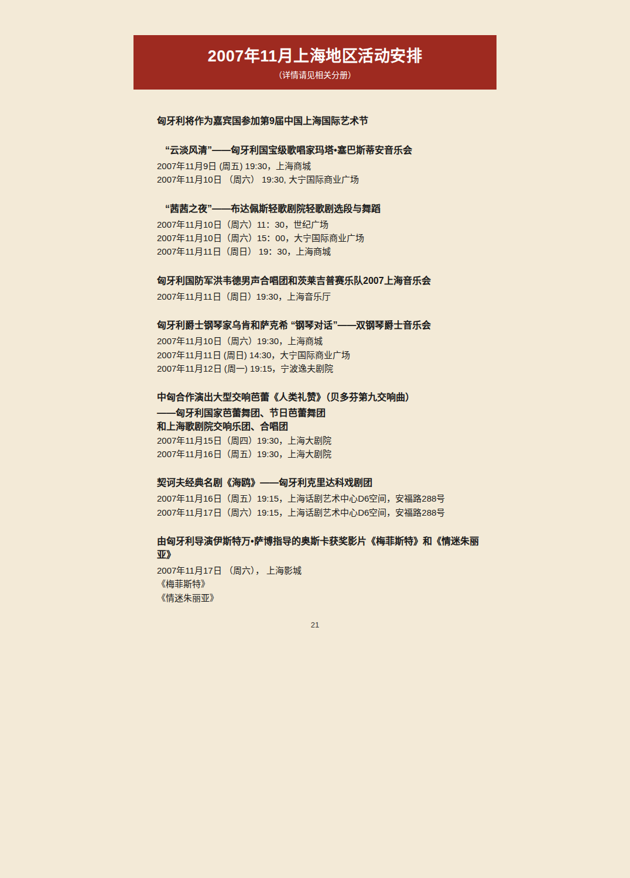2007年11月上海地区活动安排
（详情请见相关分册）
匈牙利将作为嘉宾国参加第9届中国上海国际艺术节
“云淡风清”——匈牙利国宝级歌唱家玛塔•塞巴斯蒂安音乐会
2007年11月9日 (周五) 19:30，上海商城
2007年11月10日 （周六） 19:30, 大宁国际商业广场
“茜茜之夜”——布达佩斯轻歌剧院轻歌剧选段与舞蹈
2007年11月10日（周六）11：30，世纪广场
2007年11月10日（周六）15：00，大宁国际商业广场
2007年11月11日（周日） 19：30，上海商城
匈牙利国防军洪韦德男声合唱团和茨莱吉普赛乐队2007上海音乐会
2007年11月11日（周日）19:30，上海音乐厅
匈牙利爵士钢琴家乌肯和萨克希 “钢琴对话”——双钢琴爵士音乐会
2007年11月10日（周六）19:30，上海商城
2007年11月11日 (周日) 14:30，大宁国际商业广场
2007年11月12日 (周一) 19:15，宁波逸夫剧院
中匈合作演出大型交响芭蕾《人类礼赞》（贝多芬第九交响曲）
——匈牙利国家芭蕾舞团、节日芭蕾舞团
和上海歌剧院交响乐团、合唱团
2007年11月15日（周四）19:30，上海大剧院
2007年11月16日（周五）19:30，上海大剧院
契诃夫经典名剧《海鸥》——匈牙利克里达科戏剧团
2007年11月16日（周五）19:15，上海话剧艺术中心D6空间，安福路288号
2007年11月17日（周六）19:15，上海话剧艺术中心D6空间，安福路288号
由匈牙利导演伊斯特万•萨博指导的奥斯卡获奖影片《梅菲斯特》和《情迷朱丽亚》
2007年11月17日 （周六）， 上海影城
《梅菲斯特》
《情迷朱丽亚》
21